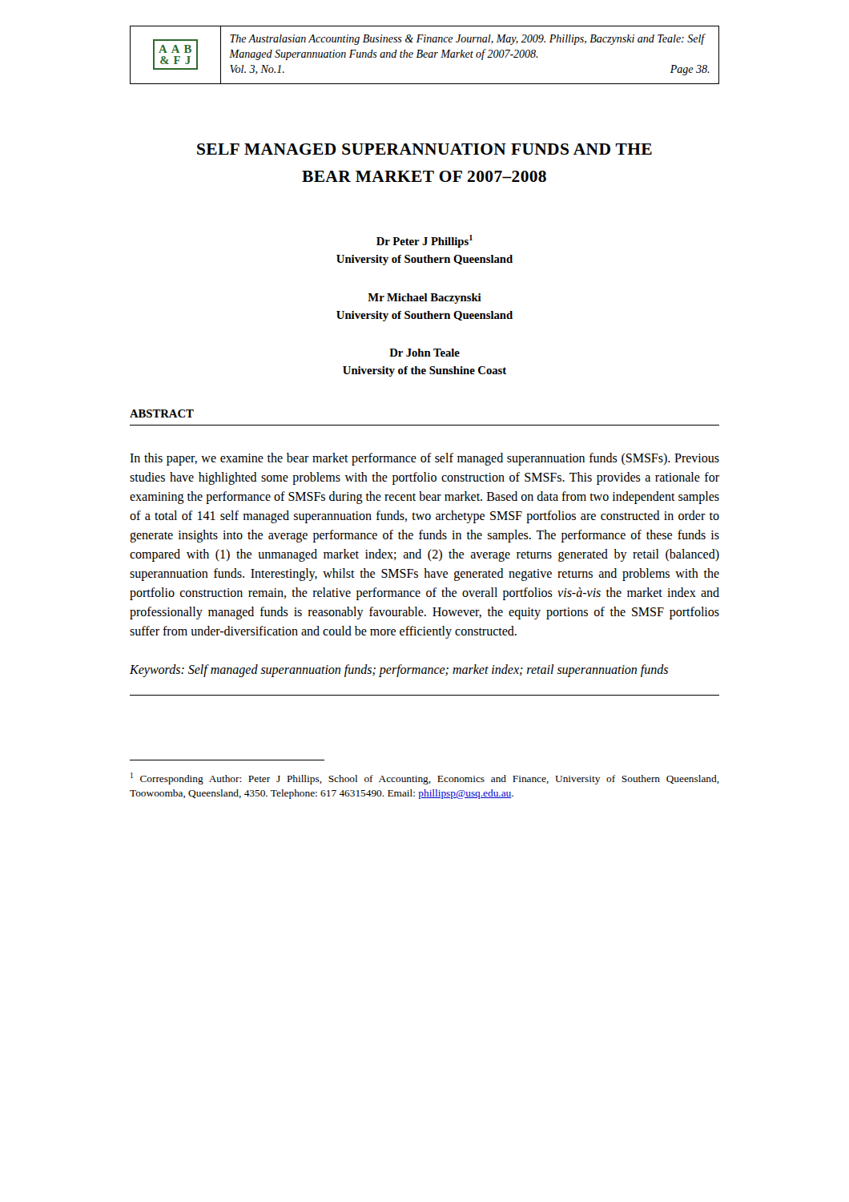A A B
& F J
The Australasian Accounting Business & Finance Journal, May, 2009. Phillips, Baczynski and Teale: Self Managed Superannuation Funds and the Bear Market of 2007-2008.
Vol. 3, No.1. Page 38.
SELF MANAGED SUPERANNUATION FUNDS AND THE
BEAR MARKET OF 2007–2008
Dr Peter J Phillips1
University of Southern Queensland
Mr Michael Baczynski
University of Southern Queensland
Dr John Teale
University of the Sunshine Coast
ABSTRACT
In this paper, we examine the bear market performance of self managed superannuation funds (SMSFs). Previous studies have highlighted some problems with the portfolio construction of SMSFs. This provides a rationale for examining the performance of SMSFs during the recent bear market. Based on data from two independent samples of a total of 141 self managed superannuation funds, two archetype SMSF portfolios are constructed in order to generate insights into the average performance of the funds in the samples. The performance of these funds is compared with (1) the unmanaged market index; and (2) the average returns generated by retail (balanced) superannuation funds. Interestingly, whilst the SMSFs have generated negative returns and problems with the portfolio construction remain, the relative performance of the overall portfolios vis-à-vis the market index and professionally managed funds is reasonably favourable. However, the equity portions of the SMSF portfolios suffer from under-diversification and could be more efficiently constructed.
Keywords: Self managed superannuation funds; performance; market index; retail superannuation funds
1 Corresponding Author: Peter J Phillips, School of Accounting, Economics and Finance, University of Southern Queensland, Toowoomba, Queensland, 4350. Telephone: 617 46315490. Email: phillipsp@usq.edu.au.